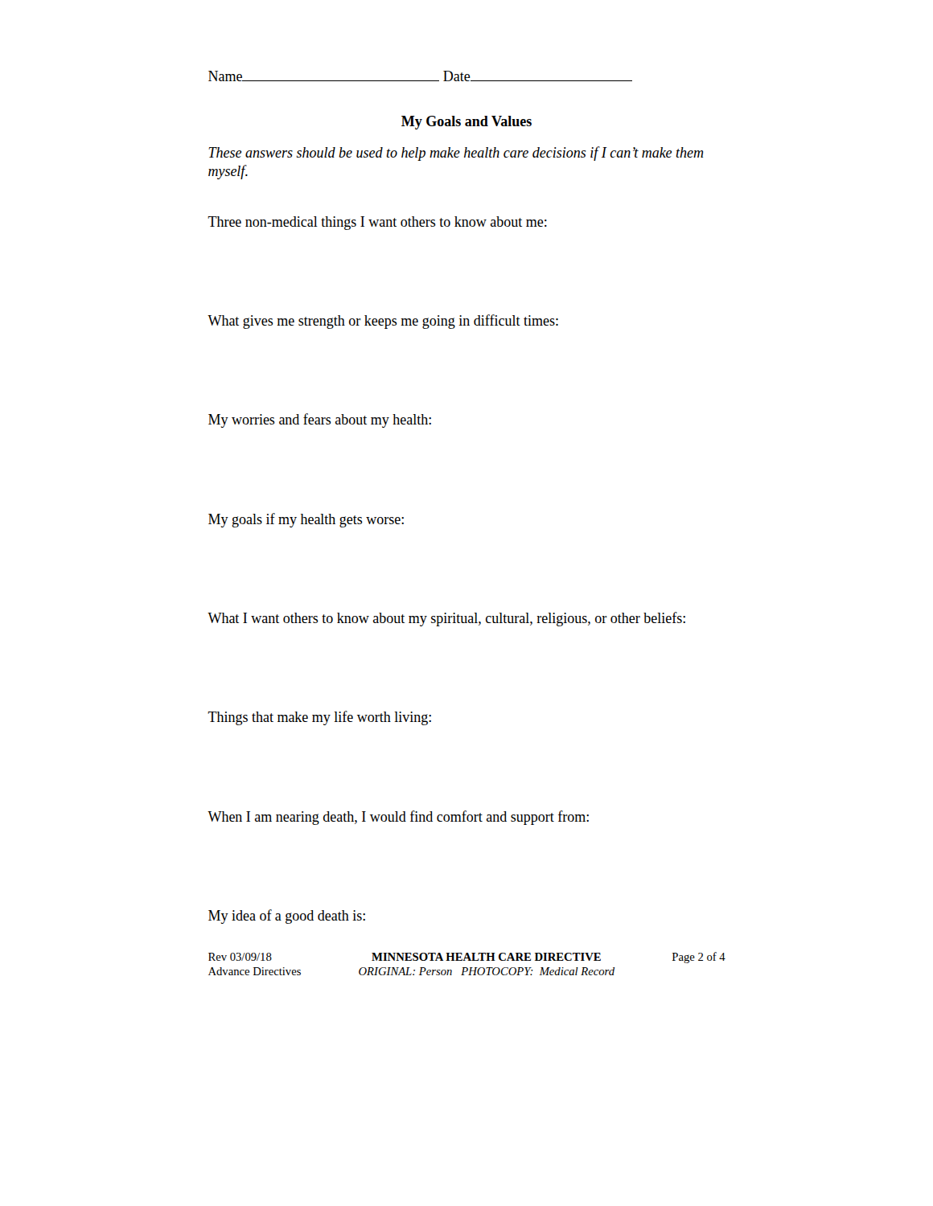Name Date
My Goals and Values
These answers should be used to help make health care decisions if I can’t make them myself.
Three non-medical things I want others to know about me:
What gives me strength or keeps me going in difficult times:
My worries and fears about my health:
My goals if my health gets worse:
What I want others to know about my spiritual, cultural, religious, or other beliefs:
Things that make my life worth living:
When I am nearing death, I would find comfort and support from:
My idea of a good death is:
Rev 03/09/18
Advance Directives
MINNESOTA HEALTH CARE DIRECTIVE
ORIGINAL: Person PHOTOCOPY: Medical Record
Page 2 of 4